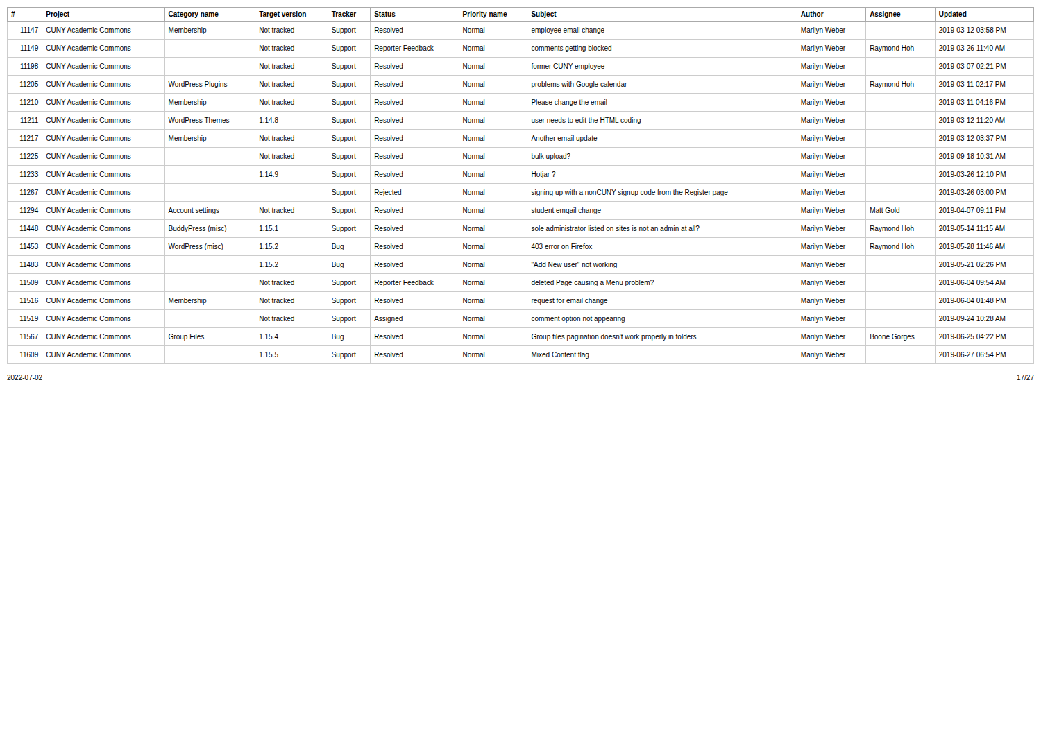| # | Project | Category name | Target version | Tracker | Status | Priority name | Subject | Author | Assignee | Updated |
| --- | --- | --- | --- | --- | --- | --- | --- | --- | --- | --- |
| 11147 | CUNY Academic Commons | Membership | Not tracked | Support | Resolved | Normal | employee email change | Marilyn Weber | | 2019-03-12 03:58 PM |
| 11149 | CUNY Academic Commons | | Not tracked | Support | Reporter Feedback | Normal | comments getting blocked | Marilyn Weber | Raymond Hoh | 2019-03-26 11:40 AM |
| 11198 | CUNY Academic Commons | | Not tracked | Support | Resolved | Normal | former CUNY employee | Marilyn Weber | | 2019-03-07 02:21 PM |
| 11205 | CUNY Academic Commons | WordPress Plugins | Not tracked | Support | Resolved | Normal | problems with Google calendar | Marilyn Weber | Raymond Hoh | 2019-03-11 02:17 PM |
| 11210 | CUNY Academic Commons | Membership | Not tracked | Support | Resolved | Normal | Please change the email | Marilyn Weber | | 2019-03-11 04:16 PM |
| 11211 | CUNY Academic Commons | WordPress Themes | 1.14.8 | Support | Resolved | Normal | user needs to edit the HTML coding | Marilyn Weber | | 2019-03-12 11:20 AM |
| 11217 | CUNY Academic Commons | Membership | Not tracked | Support | Resolved | Normal | Another email update | Marilyn Weber | | 2019-03-12 03:37 PM |
| 11225 | CUNY Academic Commons | | Not tracked | Support | Resolved | Normal | bulk upload? | Marilyn Weber | | 2019-09-18 10:31 AM |
| 11233 | CUNY Academic Commons | | 1.14.9 | Support | Resolved | Normal | Hotjar ? | Marilyn Weber | | 2019-03-26 12:10 PM |
| 11267 | CUNY Academic Commons | | | Support | Rejected | Normal | signing up with a nonCUNY signup code from the Register page | Marilyn Weber | | 2019-03-26 03:00 PM |
| 11294 | CUNY Academic Commons | Account settings | Not tracked | Support | Resolved | Normal | student emqail change | Marilyn Weber | Matt Gold | 2019-04-07 09:11 PM |
| 11448 | CUNY Academic Commons | BuddyPress (misc) | 1.15.1 | Support | Resolved | Normal | sole administrator listed on sites is not an admin at all? | Marilyn Weber | Raymond Hoh | 2019-05-14 11:15 AM |
| 11453 | CUNY Academic Commons | WordPress (misc) | 1.15.2 | Bug | Resolved | Normal | 403 error on Firefox | Marilyn Weber | Raymond Hoh | 2019-05-28 11:46 AM |
| 11483 | CUNY Academic Commons | | 1.15.2 | Bug | Resolved | Normal | "Add New user" not working | Marilyn Weber | | 2019-05-21 02:26 PM |
| 11509 | CUNY Academic Commons | | Not tracked | Support | Reporter Feedback | Normal | deleted Page causing a Menu problem? | Marilyn Weber | | 2019-06-04 09:54 AM |
| 11516 | CUNY Academic Commons | Membership | Not tracked | Support | Resolved | Normal | request for email change | Marilyn Weber | | 2019-06-04 01:48 PM |
| 11519 | CUNY Academic Commons | | Not tracked | Support | Assigned | Normal | comment option not appearing | Marilyn Weber | | 2019-09-24 10:28 AM |
| 11567 | CUNY Academic Commons | Group Files | 1.15.4 | Bug | Resolved | Normal | Group files pagination doesn't work properly in folders | Marilyn Weber | Boone Gorges | 2019-06-25 04:22 PM |
| 11609 | CUNY Academic Commons | | 1.15.5 | Support | Resolved | Normal | Mixed Content flag | Marilyn Weber | | 2019-06-27 06:54 PM |
2022-07-02 17/27